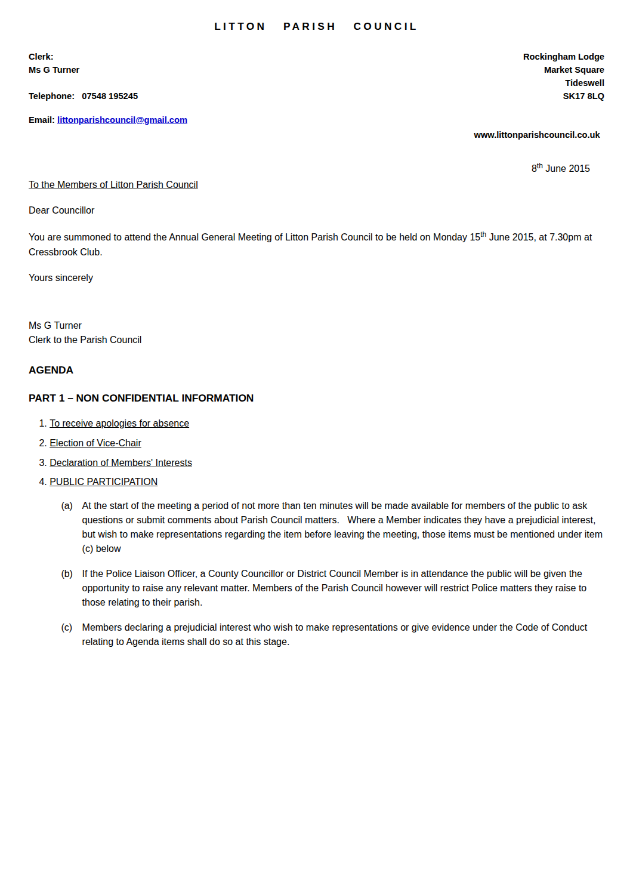LITTON PARISH COUNCIL
| Clerk: | Rockingham Lodge |
| Ms G Turner | Market Square |
| | Tideswell |
| Telephone: 07548 195245 | SK17 8LQ |
Email: littonparishcouncil@gmail.com
www.littonparishcouncil.co.uk
8th June 2015
To the Members of Litton Parish Council
Dear Councillor
You are summoned to attend the Annual General Meeting of Litton Parish Council to be held on Monday 15th June 2015, at 7.30pm at Cressbrook Club.
Yours sincerely
Ms G Turner
Clerk to the Parish Council
AGENDA
PART 1 – NON CONFIDENTIAL INFORMATION
To receive apologies for absence
Election of Vice-Chair
Declaration of Members' Interests
PUBLIC PARTICIPATION
(a) At the start of the meeting a period of not more than ten minutes will be made available for members of the public to ask questions or submit comments about Parish Council matters. Where a Member indicates they have a prejudicial interest, but wish to make representations regarding the item before leaving the meeting, those items must be mentioned under item (c) below
(b) If the Police Liaison Officer, a County Councillor or District Council Member is in attendance the public will be given the opportunity to raise any relevant matter. Members of the Parish Council however will restrict Police matters they raise to those relating to their parish.
(c) Members declaring a prejudicial interest who wish to make representations or give evidence under the Code of Conduct relating to Agenda items shall do so at this stage.